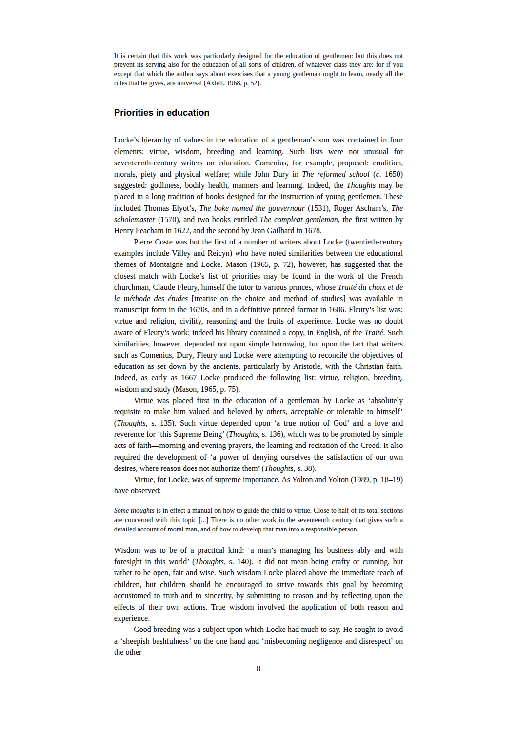It is certain that this work was particularly designed for the education of gentlemen: but this does not prevent its serving also for the education of all sorts of children, of whatever class they are: for if you except that which the author says about exercises that a young gentleman ought to learn, nearly all the rules that he gives, are universal (Axtell, 1968, p. 52).
Priorities in education
Locke’s hierarchy of values in the education of a gentleman’s son was contained in four elements: virtue, wisdom, breeding and learning. Such lists were not unusual for seventeenth-century writers on education. Comenius, for example, proposed: erudition, morals, piety and physical welfare; while John Dury in The reformed school (c. 1650) suggested: godliness, bodily health, manners and learning. Indeed, the Thoughts may be placed in a long tradition of books designed for the instruction of young gentlemen. These included Thomas Elyot’s, The boke named the gouvernour (1531), Roger Ascham’s, The scholemaster (1570), and two books entitled The compleat gentleman, the first written by Henry Peacham in 1622, and the second by Jean Gailhard in 1678.
Pierre Coste was but the first of a number of writers about Locke (twentieth-century examples include Villey and Reicyn) who have noted similarities between the educational themes of Montaigne and Locke. Mason (1965, p. 72), however, has suggested that the closest match with Locke’s list of priorities may be found in the work of the French churchman, Claude Fleury, himself the tutor to various princes, whose Traité du choix et de la méthode des études [treatise on the choice and method of studies] was available in manuscript form in the 1670s, and in a definitive printed format in 1686. Fleury’s list was: virtue and religion, civility, reasoning and the fruits of experience. Locke was no doubt aware of Fleury’s work; indeed his library contained a copy, in English, of the Traité. Such similarities, however, depended not upon simple borrowing, but upon the fact that writers such as Comenius, Dury, Fleury and Locke were attempting to reconcile the objectives of education as set down by the ancients, particularly by Aristotle, with the Christian faith. Indeed, as early as 1667 Locke produced the following list: virtue, religion, breeding, wisdom and study (Mason, 1965, p. 75).
Virtue was placed first in the education of a gentleman by Locke as ‘absolutely requisite to make him valued and beloved by others, acceptable or tolerable to himself’ (Thoughts, s. 135). Such virtue depended upon ‘a true notion of God’ and a love and reverence for ‘this Supreme Being’ (Thoughts, s. 136), which was to be promoted by simple acts of faith—morning and evening prayers, the learning and recitation of the Creed. It also required the development of ‘a power of denying ourselves the satisfaction of our own desires, where reason does not authorize them’ (Thoughts, s. 38).
Virtue, for Locke, was of supreme importance. As Yolton and Yolton (1989, p. 18–19) have observed:
Some thoughts is in effect a manual on how to guide the child to virtue. Close to half of its total sections are concerned with this topic [...] There is no other work in the seventeenth century that gives such a detailed account of moral man, and of how to develop that man into a responsible person.
Wisdom was to be of a practical kind: ‘a man’s managing his business ably and with foresight in this world’ (Thoughts, s. 140). It did not mean being crafty or cunning, but rather to be open, fair and wise. Such wisdom Locke placed above the immediate reach of children, but children should be encouraged to strive towards this goal by becoming accustomed to truth and to sincerity, by submitting to reason and by reflecting upon the effects of their own actions. True wisdom involved the application of both reason and experience.
Good breeding was a subject upon which Locke had much to say. He sought to avoid a ‘sheepish bashfulness’ on the one hand and ‘misbecoming negligence and disrespect’ on the other
8